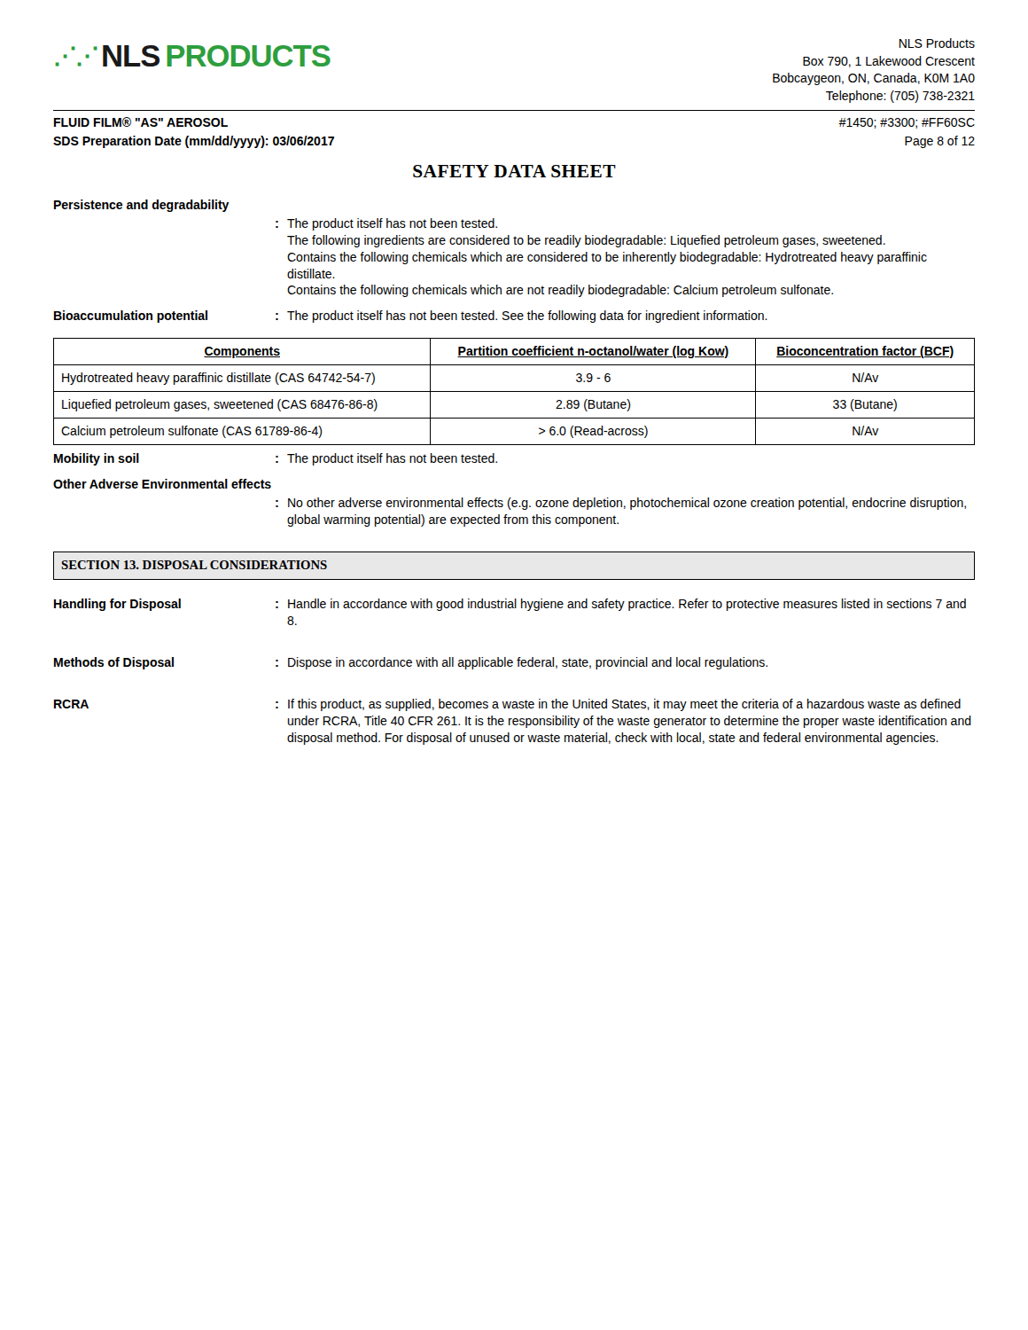⋰⋰NLS PRODUCTS
NLS Products
Box 790, 1 Lakewood Crescent
Bobcaygeon, ON, Canada, K0M 1A0
Telephone: (705) 738-2321
FLUID FILM® "AS" AEROSOL SDS Preparation Date (mm/dd/yyyy): 03/06/2017
#1450; #3300; #FF60SC Page 8 of 12
SAFETY DATA SHEET
Persistence and degradability
:
The product itself has not been tested.
The following ingredients are considered to be readily biodegradable: Liquefied petroleum gases, sweetened.
Contains the following chemicals which are considered to be inherently biodegradable: Hydrotreated heavy paraffinic distillate.
Contains the following chemicals which are not readily biodegradable: Calcium petroleum sulfonate.
Bioaccumulation potential
:
The product itself has not been tested. See the following data for ingredient information.
| Components | Partition coefficient n-octanol/water (log Kow) | Bioconcentration factor (BCF) |
| --- | --- | --- |
| Hydrotreated heavy paraffinic distillate (CAS 64742-54-7) | 3.9 - 6 | N/Av |
| Liquefied petroleum gases, sweetened (CAS 68476-86-8) | 2.89 (Butane) | 33 (Butane) |
| Calcium petroleum sulfonate (CAS 61789-86-4) | > 6.0 (Read-across) | N/Av |
Mobility in soil
:
The product itself has not been tested.
Other Adverse Environmental effects
:
No other adverse environmental effects (e.g. ozone depletion, photochemical ozone creation potential, endocrine disruption, global warming potential) are expected from this component.
SECTION 13. DISPOSAL CONSIDERATIONS
Handling for Disposal
:
Handle in accordance with good industrial hygiene and safety practice. Refer to protective measures listed in sections 7 and 8.
Methods of Disposal
:
Dispose in accordance with all applicable federal, state, provincial and local regulations.
RCRA
:
If this product, as supplied, becomes a waste in the United States, it may meet the criteria of a hazardous waste as defined under RCRA, Title 40 CFR 261. It is the responsibility of the waste generator to determine the proper waste identification and disposal method. For disposal of unused or waste material, check with local, state and federal environmental agencies.